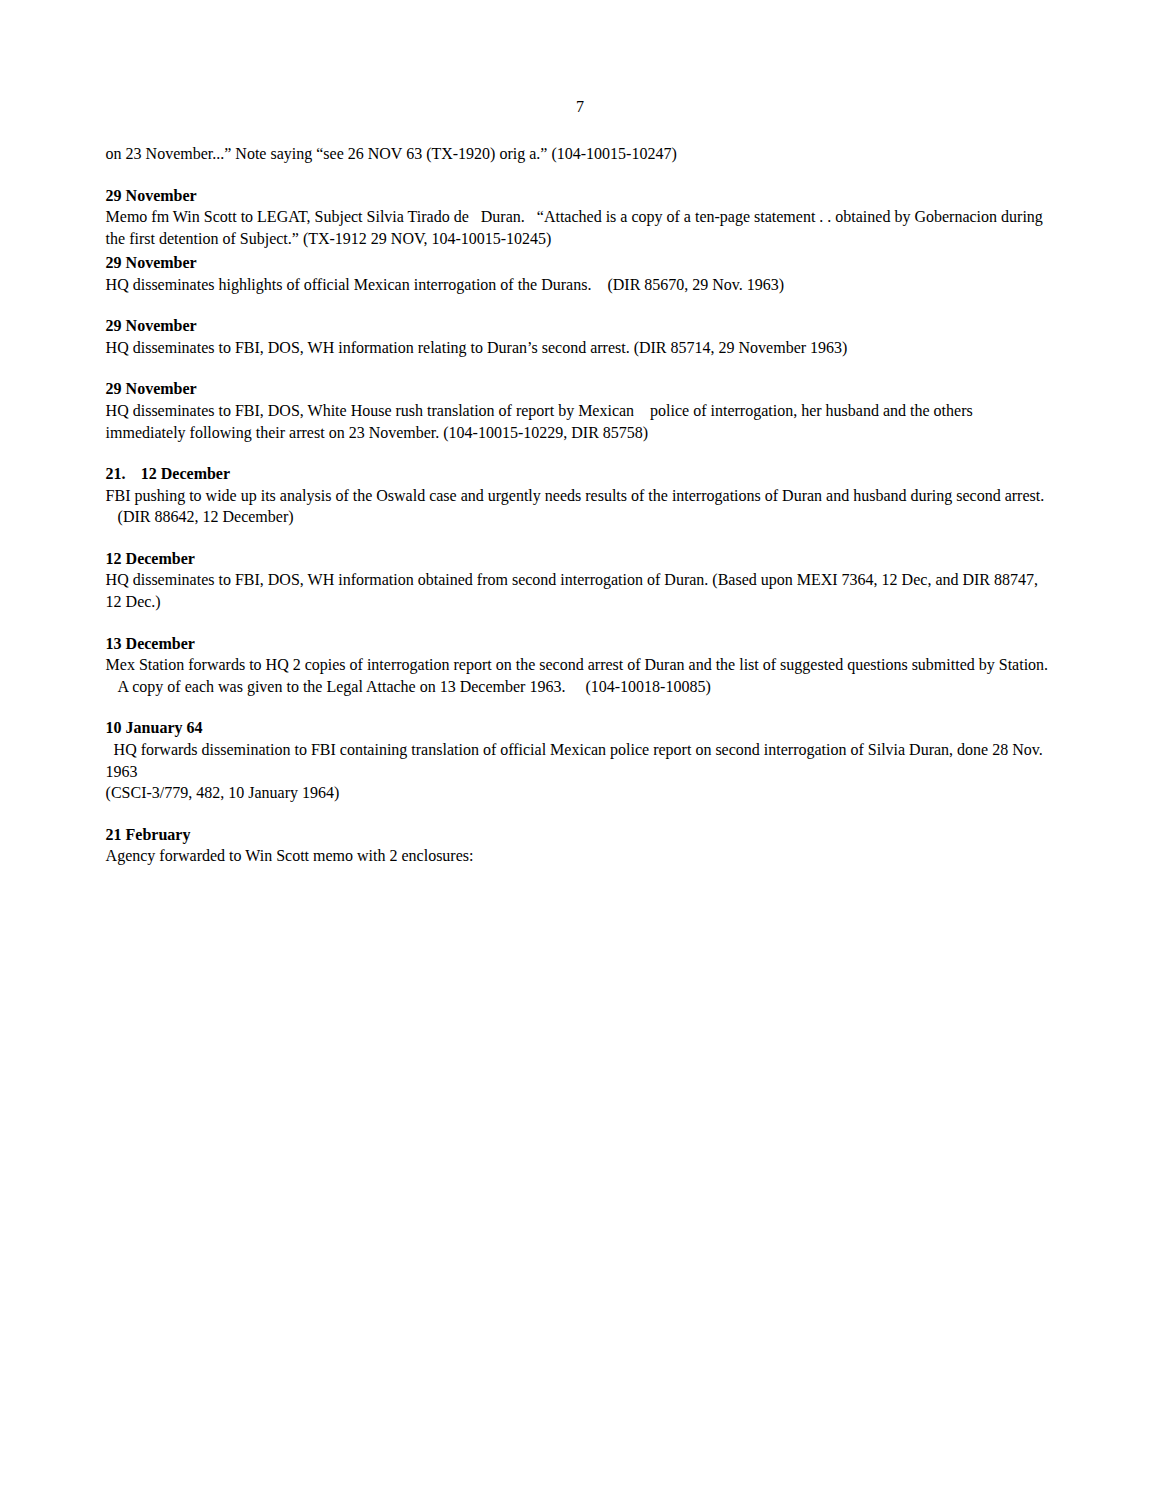7
on 23 November...” Note saying “see 26 NOV 63 (TX-1920) orig a.” (104-10015-10247)
29 November
Memo fm Win Scott to LEGAT, Subject Silvia Tirado de Duran. “Attached is a copy of a ten-page statement . . obtained by Gobernacion during the first detention of Subject.” (TX-1912 29 NOV, 104-10015-10245)
29 November
HQ disseminates highlights of official Mexican interrogation of the Durans. (DIR 85670, 29 Nov. 1963)
29 November
HQ disseminates to FBI, DOS, WH information relating to Duran’s second arrest. (DIR 85714, 29 November 1963)
29 November
HQ disseminates to FBI, DOS, White House rush translation of report by Mexican police of interrogation, her husband and the others immediately following their arrest on 23 November. (104-10015-10229, DIR 85758)
21. 12 December
FBI pushing to wide up its analysis of the Oswald case and urgently needs results of the interrogations of Duran and husband during second arrest. (DIR 88642, 12 December)
12 December
HQ disseminates to FBI, DOS, WH information obtained from second interrogation of Duran. (Based upon MEXI 7364, 12 Dec, and DIR 88747, 12 Dec.)
13 December
Mex Station forwards to HQ 2 copies of interrogation report on the second arrest of Duran and the list of suggested questions submitted by Station. A copy of each was given to the Legal Attache on 13 December 1963. (104-10018-10085)
10 January 64
HQ forwards dissemination to FBI containing translation of official Mexican police report on second interrogation of Silvia Duran, done 28 Nov. 1963
(CSCI-3/779, 482, 10 January 1964)
21 February
Agency forwarded to Win Scott memo with 2 enclosures: